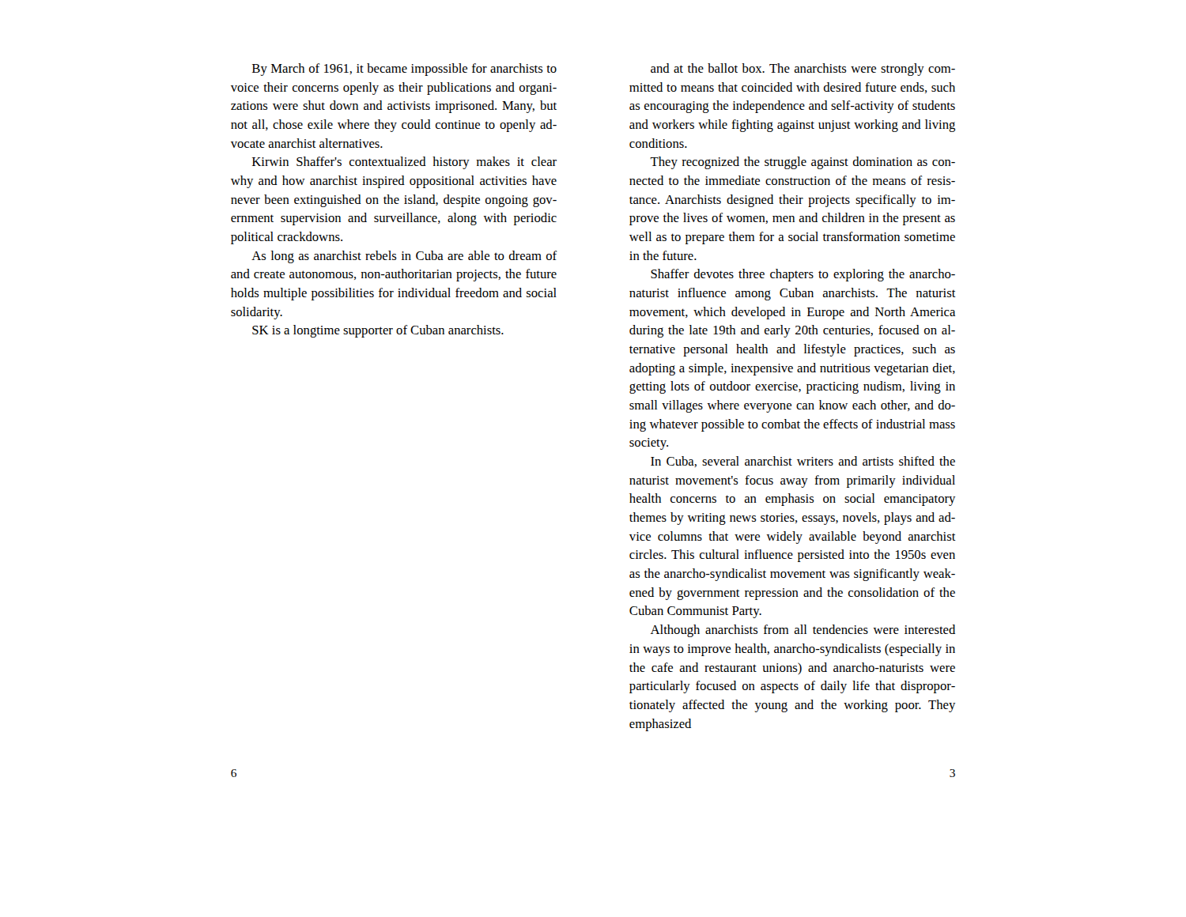By March of 1961, it became impossible for anarchists to voice their concerns openly as their publications and organizations were shut down and activists imprisoned. Many, but not all, chose exile where they could continue to openly advocate anarchist alternatives.
Kirwin Shaffer's contextualized history makes it clear why and how anarchist inspired oppositional activities have never been extinguished on the island, despite ongoing government supervision and surveillance, along with periodic political crackdowns.
As long as anarchist rebels in Cuba are able to dream of and create autonomous, non-authoritarian projects, the future holds multiple possibilities for individual freedom and social solidarity.
SK is a longtime supporter of Cuban anarchists.
6
and at the ballot box. The anarchists were strongly committed to means that coincided with desired future ends, such as encouraging the independence and self-activity of students and workers while fighting against unjust working and living conditions.
They recognized the struggle against domination as connected to the immediate construction of the means of resistance. Anarchists designed their projects specifically to improve the lives of women, men and children in the present as well as to prepare them for a social transformation sometime in the future.
Shaffer devotes three chapters to exploring the anarcho-naturist influence among Cuban anarchists. The naturist movement, which developed in Europe and North America during the late 19th and early 20th centuries, focused on alternative personal health and lifestyle practices, such as adopting a simple, inexpensive and nutritious vegetarian diet, getting lots of outdoor exercise, practicing nudism, living in small villages where everyone can know each other, and doing whatever possible to combat the effects of industrial mass society.
In Cuba, several anarchist writers and artists shifted the naturist movement's focus away from primarily individual health concerns to an emphasis on social emancipatory themes by writing news stories, essays, novels, plays and advice columns that were widely available beyond anarchist circles. This cultural influence persisted into the 1950s even as the anarcho-syndicalist movement was significantly weakened by government repression and the consolidation of the Cuban Communist Party.
Although anarchists from all tendencies were interested in ways to improve health, anarcho-syndicalists (especially in the cafe and restaurant unions) and anarcho-naturists were particularly focused on aspects of daily life that disproportionately affected the young and the working poor. They emphasized
3